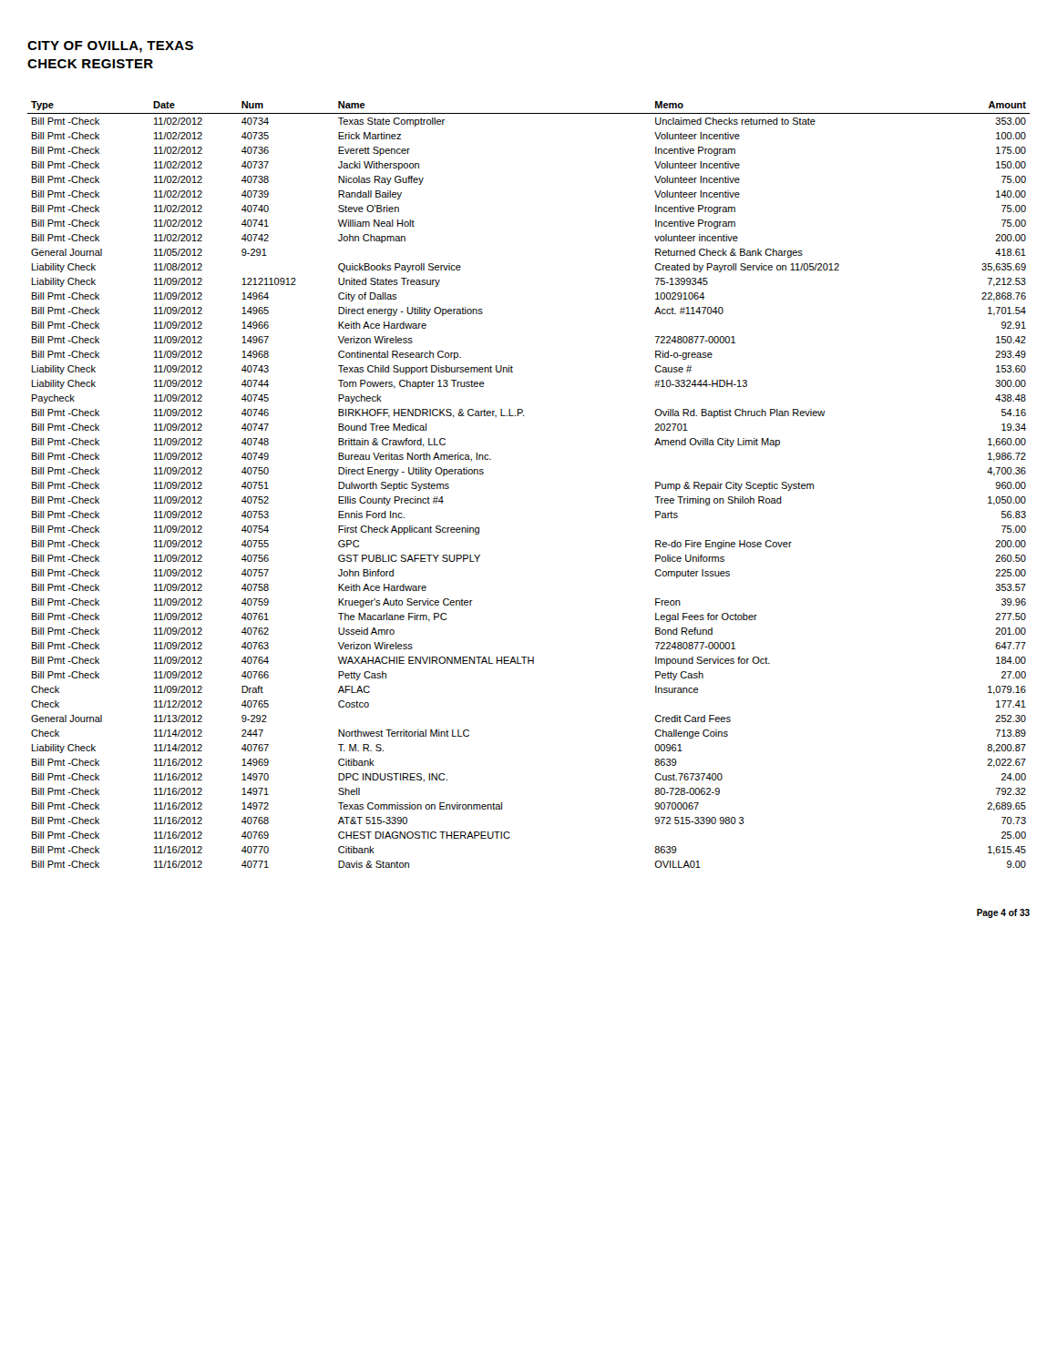CITY OF OVILLA, TEXAS
CHECK REGISTER
| Type | Date | Num | Name | Memo | Amount |
| --- | --- | --- | --- | --- | --- |
| Bill Pmt -Check | 11/02/2012 | 40734 | Texas State Comptroller | Unclaimed Checks returned to State | 353.00 |
| Bill Pmt -Check | 11/02/2012 | 40735 | Erick Martinez | Volunteer Incentive | 100.00 |
| Bill Pmt -Check | 11/02/2012 | 40736 | Everett Spencer | Incentive Program | 175.00 |
| Bill Pmt -Check | 11/02/2012 | 40737 | Jacki Witherspoon | Volunteer Incentive | 150.00 |
| Bill Pmt -Check | 11/02/2012 | 40738 | Nicolas Ray Guffey | Volunteer Incentive | 75.00 |
| Bill Pmt -Check | 11/02/2012 | 40739 | Randall Bailey | Volunteer Incentive | 140.00 |
| Bill Pmt -Check | 11/02/2012 | 40740 | Steve O'Brien | Incentive Program | 75.00 |
| Bill Pmt -Check | 11/02/2012 | 40741 | William Neal Holt | Incentive Program | 75.00 |
| Bill Pmt -Check | 11/02/2012 | 40742 | John Chapman | volunteer incentive | 200.00 |
| General Journal | 11/05/2012 | 9-291 | | Returned Check & Bank Charges | 418.61 |
| Liability Check | 11/08/2012 | | QuickBooks Payroll Service | Created by Payroll Service on 11/05/2012 | 35,635.69 |
| Liability Check | 11/09/2012 | 1212110912 | United States Treasury | 75-1399345 | 7,212.53 |
| Bill Pmt -Check | 11/09/2012 | 14964 | City of Dallas | 100291064 | 22,868.76 |
| Bill Pmt -Check | 11/09/2012 | 14965 | Direct energy - Utility Operations | Acct. #1147040 | 1,701.54 |
| Bill Pmt -Check | 11/09/2012 | 14966 | Keith Ace Hardware | | 92.91 |
| Bill Pmt -Check | 11/09/2012 | 14967 | Verizon Wireless | 722480877-00001 | 150.42 |
| Bill Pmt -Check | 11/09/2012 | 14968 | Continental Research Corp. | Rid-o-grease | 293.49 |
| Liability Check | 11/09/2012 | 40743 | Texas Child Support Disbursement Unit | Cause # | 153.60 |
| Liability Check | 11/09/2012 | 40744 | Tom Powers, Chapter 13 Trustee | #10-332444-HDH-13 | 300.00 |
| Paycheck | 11/09/2012 | 40745 | Paycheck | | 438.48 |
| Bill Pmt -Check | 11/09/2012 | 40746 | BIRKHOFF, HENDRICKS, & Carter, L.L.P. | Ovilla Rd. Baptist Chruch Plan Review | 54.16 |
| Bill Pmt -Check | 11/09/2012 | 40747 | Bound Tree Medical | 202701 | 19.34 |
| Bill Pmt -Check | 11/09/2012 | 40748 | Brittain & Crawford, LLC | Amend Ovilla City Limit Map | 1,660.00 |
| Bill Pmt -Check | 11/09/2012 | 40749 | Bureau Veritas North America, Inc. | | 1,986.72 |
| Bill Pmt -Check | 11/09/2012 | 40750 | Direct Energy - Utility Operations | | 4,700.36 |
| Bill Pmt -Check | 11/09/2012 | 40751 | Dulworth Septic Systems | Pump & Repair City Sceptic System | 960.00 |
| Bill Pmt -Check | 11/09/2012 | 40752 | Ellis County Precinct #4 | Tree Triming on Shiloh Road | 1,050.00 |
| Bill Pmt -Check | 11/09/2012 | 40753 | Ennis Ford Inc. | Parts | 56.83 |
| Bill Pmt -Check | 11/09/2012 | 40754 | First Check Applicant Screening | | 75.00 |
| Bill Pmt -Check | 11/09/2012 | 40755 | GPC | Re-do Fire Engine Hose Cover | 200.00 |
| Bill Pmt -Check | 11/09/2012 | 40756 | GST PUBLIC SAFETY SUPPLY | Police Uniforms | 260.50 |
| Bill Pmt -Check | 11/09/2012 | 40757 | John Binford | Computer Issues | 225.00 |
| Bill Pmt -Check | 11/09/2012 | 40758 | Keith Ace Hardware | | 353.57 |
| Bill Pmt -Check | 11/09/2012 | 40759 | Krueger's Auto Service Center | Freon | 39.96 |
| Bill Pmt -Check | 11/09/2012 | 40761 | The Macarlane Firm, PC | Legal Fees for October | 277.50 |
| Bill Pmt -Check | 11/09/2012 | 40762 | Usseid Amro | Bond Refund | 201.00 |
| Bill Pmt -Check | 11/09/2012 | 40763 | Verizon Wireless | 722480877-00001 | 647.77 |
| Bill Pmt -Check | 11/09/2012 | 40764 | WAXAHACHIE ENVIRONMENTAL HEALTH | Impound Services for Oct. | 184.00 |
| Bill Pmt -Check | 11/09/2012 | 40766 | Petty Cash | Petty Cash | 27.00 |
| Check | 11/09/2012 | Draft | AFLAC | Insurance | 1,079.16 |
| Check | 11/12/2012 | 40765 | Costco | | 177.41 |
| General Journal | 11/13/2012 | 9-292 | | Credit Card Fees | 252.30 |
| Check | 11/14/2012 | 2447 | Northwest Territorial Mint LLC | Challenge Coins | 713.89 |
| Liability Check | 11/14/2012 | 40767 | T. M. R. S. | 00961 | 8,200.87 |
| Bill Pmt -Check | 11/16/2012 | 14969 | Citibank | 8639 | 2,022.67 |
| Bill Pmt -Check | 11/16/2012 | 14970 | DPC INDUSTIRES, INC. | Cust.76737400 | 24.00 |
| Bill Pmt -Check | 11/16/2012 | 14971 | Shell | 80-728-0062-9 | 792.32 |
| Bill Pmt -Check | 11/16/2012 | 14972 | Texas Commission on Environmental | 90700067 | 2,689.65 |
| Bill Pmt -Check | 11/16/2012 | 40768 | AT&T 515-3390 | 972 515-3390 980 3 | 70.73 |
| Bill Pmt -Check | 11/16/2012 | 40769 | CHEST DIAGNOSTIC THERAPEUTIC | | 25.00 |
| Bill Pmt -Check | 11/16/2012 | 40770 | Citibank | 8639 | 1,615.45 |
| Bill Pmt -Check | 11/16/2012 | 40771 | Davis & Stanton | OVILLA01 | 9.00 |
Page 4 of 33